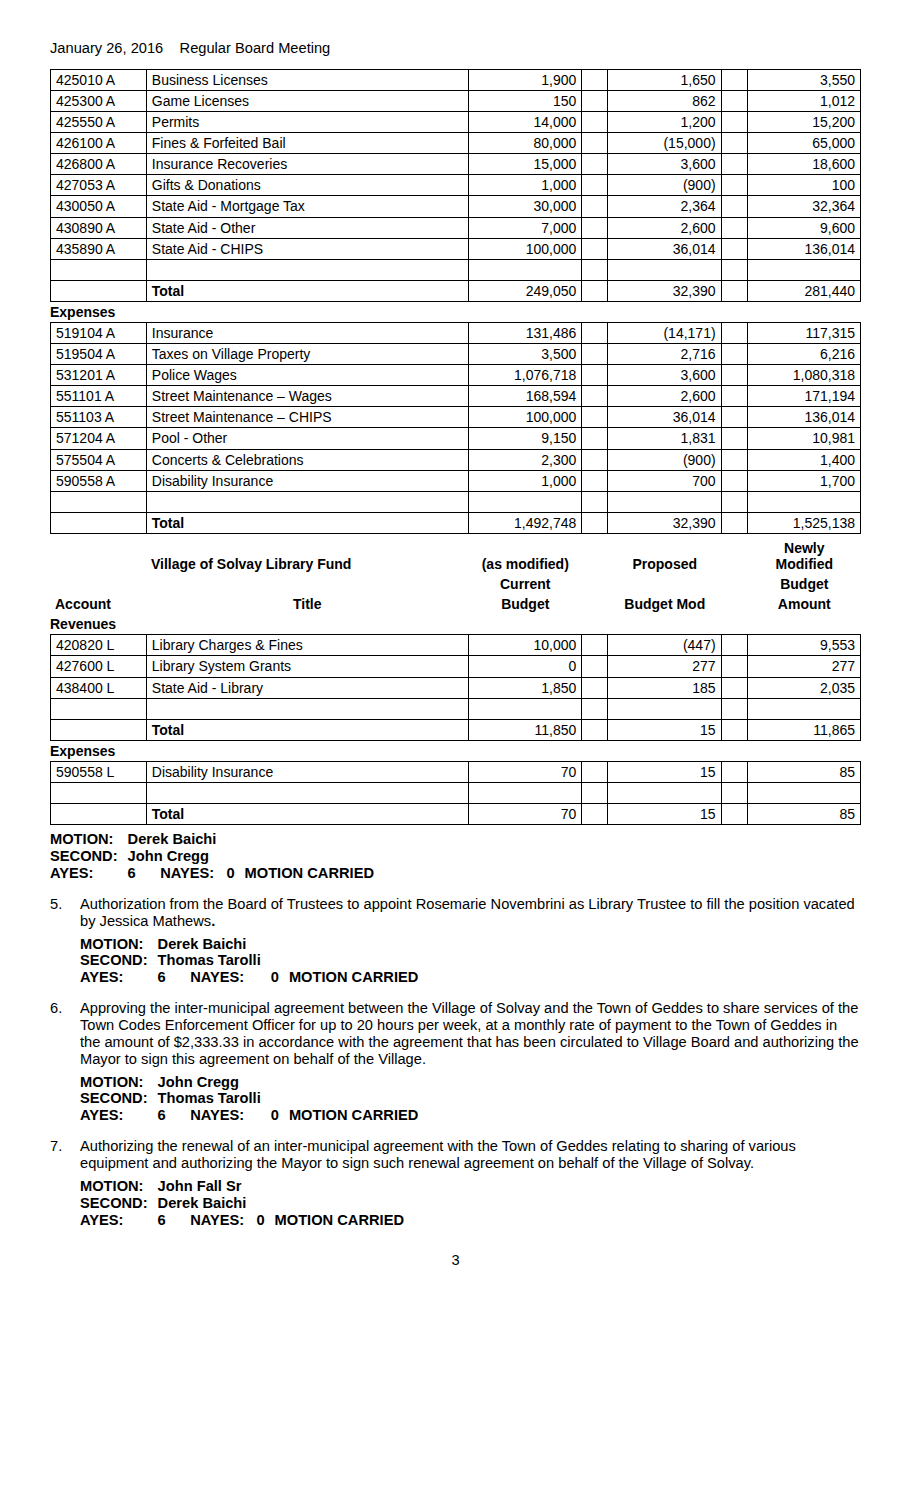January 26, 2016 Regular Board Meeting
| 425010 A | Business Licenses | 1,900 | | 1,650 | | 3,550 |
| 425300 A | Game Licenses | 150 | | 862 | | 1,012 |
| 425550 A | Permits | 14,000 | | 1,200 | | 15,200 |
| 426100 A | Fines & Forfeited Bail | 80,000 | | (15,000) | | 65,000 |
| 426800 A | Insurance Recoveries | 15,000 | | 3,600 | | 18,600 |
| 427053 A | Gifts & Donations | 1,000 | | (900) | | 100 |
| 430050 A | State Aid - Mortgage Tax | 30,000 | | 2,364 | | 32,364 |
| 430890 A | State Aid - Other | 7,000 | | 2,600 | | 9,600 |
| 435890 A | State Aid - CHIPS | 100,000 | | 36,014 | | 136,014 |
| | Total | 249,050 | | 32,390 | | 281,440 |
| Expenses |
| 519104 A | Insurance | 131,486 | | (14,171) | | 117,315 |
| 519504 A | Taxes on Village Property | 3,500 | | 2,716 | | 6,216 |
| 531201 A | Police Wages | 1,076,718 | | 3,600 | | 1,080,318 |
| 551101 A | Street Maintenance – Wages | 168,594 | | 2,600 | | 171,194 |
| 551103 A | Street Maintenance – CHIPS | 100,000 | | 36,014 | | 136,014 |
| 571204 A | Pool - Other | 9,150 | | 1,831 | | 10,981 |
| 575504 A | Concerts & Celebrations | 2,300 | | (900) | | 1,400 |
| 590558 A | Disability Insurance | 1,000 | | 700 | | 1,700 |
| | Total | 1,492,748 | | 32,390 | | 1,525,138 |
| | Village of Solvay Library Fund | (as modified) | | Proposed | | Newly Modified |
| | | Current | | | | Budget |
| Account | Title | Budget | | Budget Mod | | Amount |
| Revenues |
| 420820 L | Library Charges & Fines | 10,000 | | (447) | | 9,553 |
| 427600 L | Library System Grants | 0 | | 277 | | 277 |
| 438400 L | State Aid - Library | 1,850 | | 185 | | 2,035 |
| | Total | 11,850 | | 15 | | 11,865 |
| Expenses |
| 590558 L | Disability Insurance | 70 | | 15 | | 85 |
| | Total | 70 | | 15 | | 85 |
| MOTION: | Derek Baichi | | | |
| SECOND: | John Cregg | | | |
| AYES: | 6 NAYES: | 0 | MOTION CARRIED |
5. Authorization from the Board of Trustees to appoint Rosemarie Novembrini as Library Trustee to fill the position vacated by Jessica Mathews.
| MOTION: | Derek Baichi | | |
| SECOND: | Thomas Tarolli | | |
| AYES: | 6 NAYES: | 0 | MOTION CARRIED |
6. Approving the inter-municipal agreement between the Village of Solvay and the Town of Geddes to share services of the Town Codes Enforcement Officer for up to 20 hours per week, at a monthly rate of payment to the Town of Geddes in the amount of $2,333.33 in accordance with the agreement that has been circulated to Village Board and authorizing the Mayor to sign this agreement on behalf of the Village.
| MOTION: | John Cregg | | |
| SECOND: | Thomas Tarolli | | |
| AYES: | 6 NAYES: | 0 | MOTION CARRIED |
7. Authorizing the renewal of an inter-municipal agreement with the Town of Geddes relating to sharing of various equipment and authorizing the Mayor to sign such renewal agreement on behalf of the Village of Solvay.
| MOTION: | John Fall Sr | | |
| SECOND: | Derek Baichi | | |
| AYES: | 6 NAYES: | 0 | MOTION CARRIED |
3